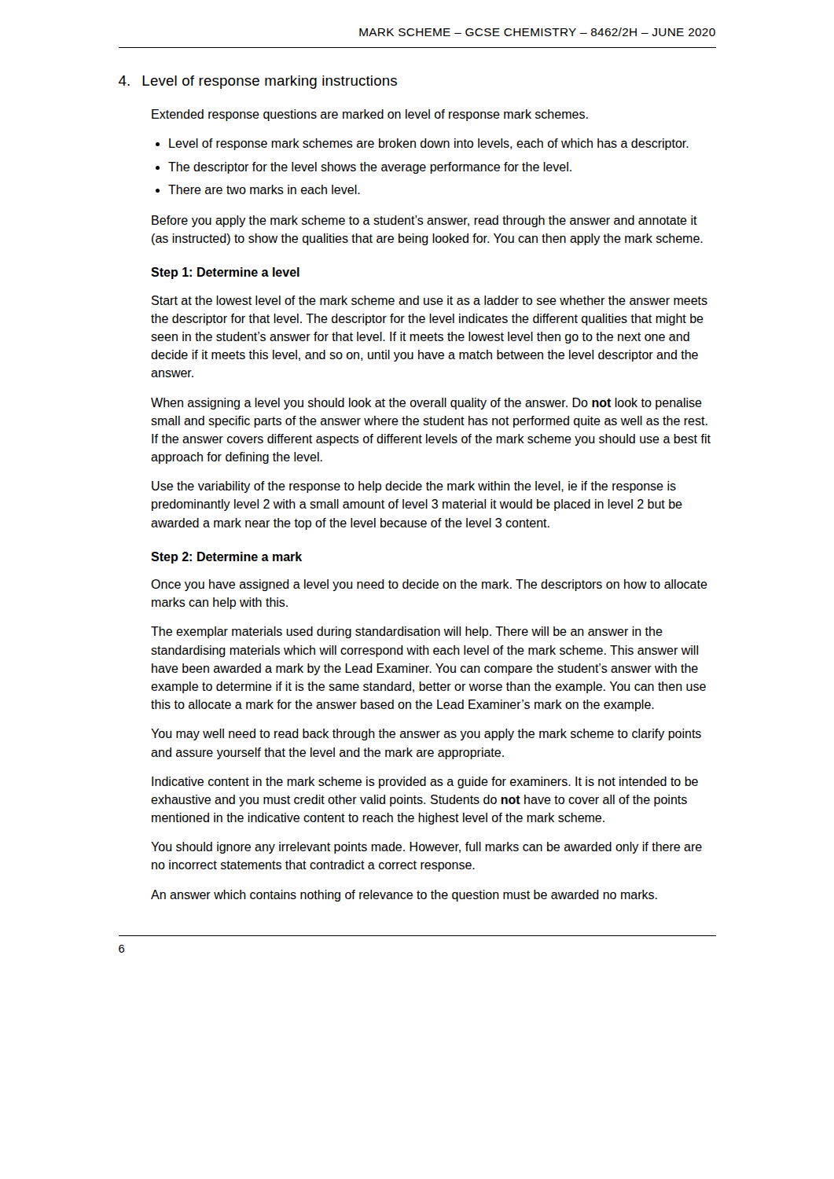MARK SCHEME – GCSE CHEMISTRY – 8462/2H – JUNE 2020
4. Level of response marking instructions
Extended response questions are marked on level of response mark schemes.
Level of response mark schemes are broken down into levels, each of which has a descriptor.
The descriptor for the level shows the average performance for the level.
There are two marks in each level.
Before you apply the mark scheme to a student’s answer, read through the answer and annotate it (as instructed) to show the qualities that are being looked for. You can then apply the mark scheme.
Step 1: Determine a level
Start at the lowest level of the mark scheme and use it as a ladder to see whether the answer meets the descriptor for that level. The descriptor for the level indicates the different qualities that might be seen in the student’s answer for that level. If it meets the lowest level then go to the next one and decide if it meets this level, and so on, until you have a match between the level descriptor and the answer.
When assigning a level you should look at the overall quality of the answer. Do not look to penalise small and specific parts of the answer where the student has not performed quite as well as the rest. If the answer covers different aspects of different levels of the mark scheme you should use a best fit approach for defining the level.
Use the variability of the response to help decide the mark within the level, ie if the response is predominantly level 2 with a small amount of level 3 material it would be placed in level 2 but be awarded a mark near the top of the level because of the level 3 content.
Step 2: Determine a mark
Once you have assigned a level you need to decide on the mark. The descriptors on how to allocate marks can help with this.
The exemplar materials used during standardisation will help. There will be an answer in the standardising materials which will correspond with each level of the mark scheme. This answer will have been awarded a mark by the Lead Examiner. You can compare the student’s answer with the example to determine if it is the same standard, better or worse than the example. You can then use this to allocate a mark for the answer based on the Lead Examiner’s mark on the example.
You may well need to read back through the answer as you apply the mark scheme to clarify points and assure yourself that the level and the mark are appropriate.
Indicative content in the mark scheme is provided as a guide for examiners. It is not intended to be exhaustive and you must credit other valid points. Students do not have to cover all of the points mentioned in the indicative content to reach the highest level of the mark scheme.
You should ignore any irrelevant points made. However, full marks can be awarded only if there are no incorrect statements that contradict a correct response.
An answer which contains nothing of relevance to the question must be awarded no marks.
6